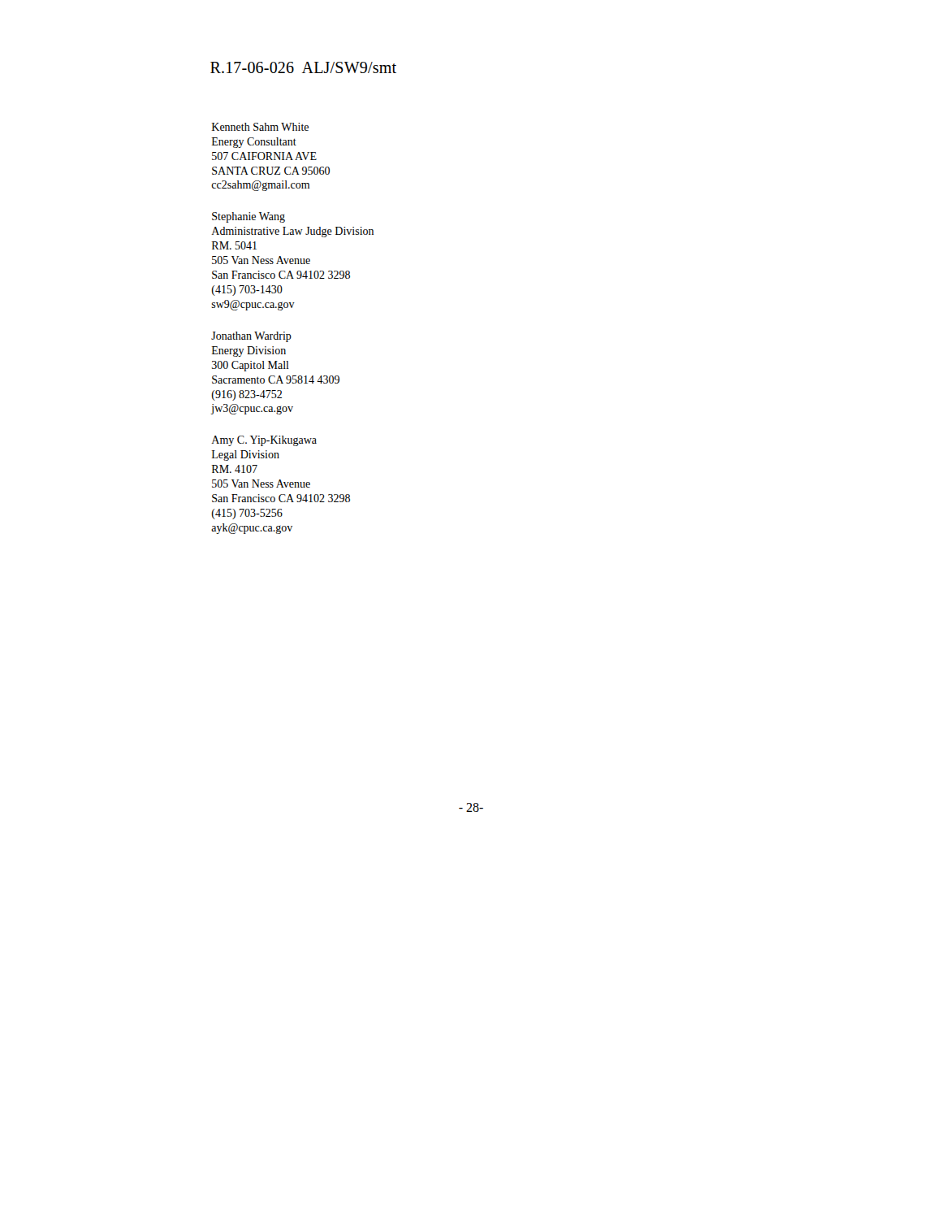R.17-06-026 ALJ/SW9/smt
Kenneth Sahm White
Energy Consultant
507 CAIFORNIA AVE
SANTA CRUZ CA 95060
cc2sahm@gmail.com
Stephanie Wang
Administrative Law Judge Division
RM. 5041
505 Van Ness Avenue
San Francisco CA 94102 3298
(415) 703-1430
sw9@cpuc.ca.gov
Jonathan Wardrip
Energy Division
300 Capitol Mall
Sacramento CA 95814 4309
(916) 823-4752
jw3@cpuc.ca.gov
Amy C. Yip-Kikugawa
Legal Division
RM. 4107
505 Van Ness Avenue
San Francisco CA 94102 3298
(415) 703-5256
ayk@cpuc.ca.gov
- 28-